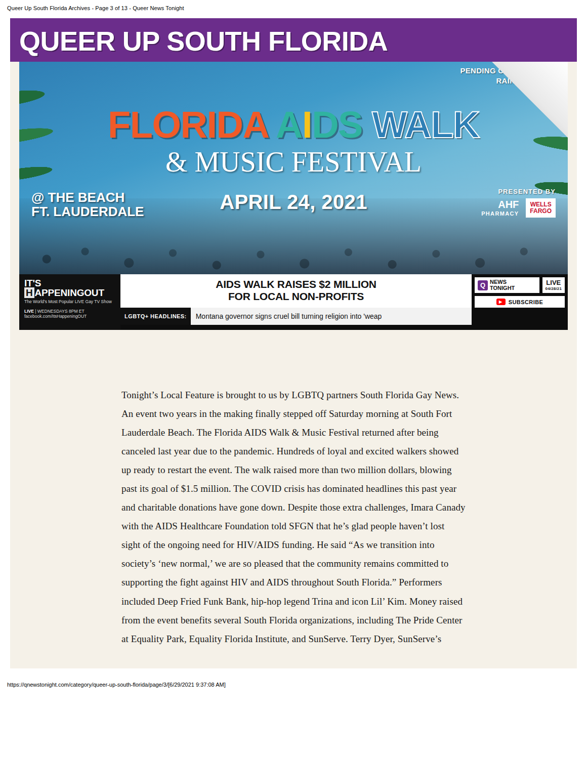Queer Up South Florida Archives - Page 3 of 13 - Queer News Tonight
QUEER UP SOUTH FLORIDA
PENDING CITY APPROVAL
RAIN DATE: 2022
FLORIDA AIDS WALK
& MUSIC FESTIVAL
APRIL 24, 2021
@ THE BEACH
FT. LAUDERDALE
PRESENTED BY
AHFPHARMACY
WELLS
FARGO
IT'S HAPPENINGOUT
The World's Most Popular LIVE Gay TV Show
LIVE | WEDNESDAYS 8PM ET
facebook.com/ItsHappeningOUT
AIDS WALK RAISES $2 MILLION
FOR LOCAL NON-PROFITS
LGBTQ+ HEADLINES:
Montana governor signs cruel bill turning religion into 'weap
QNEWS
TONIGHT
LIVE04/28/21
▶ SUBSCRIBE
Tonight’s Local Feature is brought to us by LGBTQ partners South Florida Gay News. An event two years in the making finally stepped off Saturday morning at South Fort Lauderdale Beach. The Florida AIDS Walk & Music Festival returned after being canceled last year due to the pandemic. Hundreds of loyal and excited walkers showed up ready to restart the event. The walk raised more than two million dollars, blowing past its goal of $1.5 million. The COVID crisis has dominated headlines this past year and charitable donations have gone down. Despite those extra challenges, Imara Canady with the AIDS Healthcare Foundation told SFGN that he’s glad people haven’t lost sight of the ongoing need for HIV/AIDS funding. He said “As we transition into society’s ‘new normal,’ we are so pleased that the community remains committed to supporting the fight against HIV and AIDS throughout South Florida.” Performers included Deep Fried Funk Bank, hip-hop legend Trina and icon Lil’ Kim. Money raised from the event benefits several South Florida organizations, including The Pride Center at Equality Park, Equality Florida Institute, and SunServe. Terry Dyer, SunServe’s
https://qnewstonight.com/category/queer-up-south-florida/page/3/[6/29/2021 9:37:08 AM]